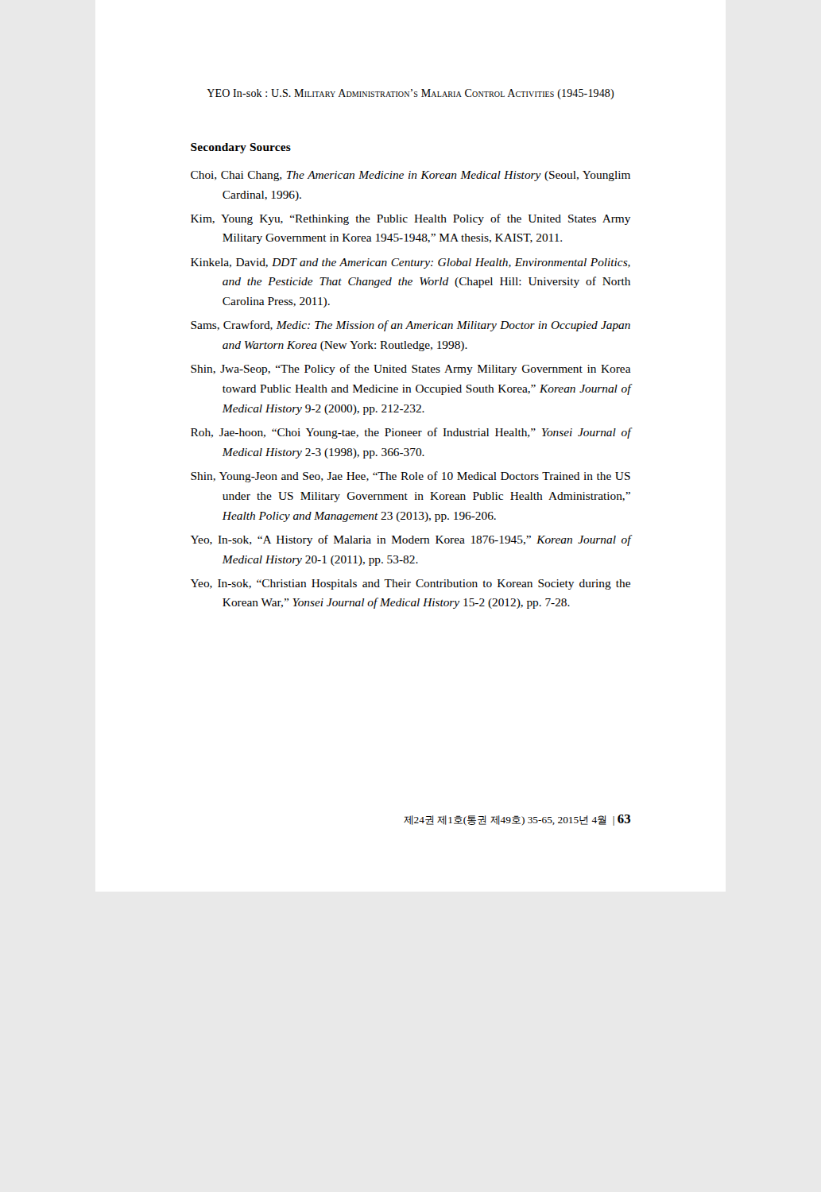YEO In-sok : U.S. Military Administration’s Malaria Control Activities (1945-1948)
Secondary Sources
Choi, Chai Chang, The American Medicine in Korean Medical History (Seoul, Younglim Cardinal, 1996).
Kim, Young Kyu, “Rethinking the Public Health Policy of the United States Army Military Government in Korea 1945-1948,” MA thesis, KAIST, 2011.
Kinkela, David, DDT and the American Century: Global Health, Environmental Politics, and the Pesticide That Changed the World (Chapel Hill: University of North Carolina Press, 2011).
Sams, Crawford, Medic: The Mission of an American Military Doctor in Occupied Japan and Wartorn Korea (New York: Routledge, 1998).
Shin, Jwa-Seop, “The Policy of the United States Army Military Government in Korea toward Public Health and Medicine in Occupied South Korea,” Korean Journal of Medical History 9-2 (2000), pp. 212-232.
Roh, Jae-hoon, “Choi Young-tae, the Pioneer of Industrial Health,” Yonsei Journal of Medical History 2-3 (1998), pp. 366-370.
Shin, Young-Jeon and Seo, Jae Hee, “The Role of 10 Medical Doctors Trained in the US under the US Military Government in Korean Public Health Administration,” Health Policy and Management 23 (2013), pp. 196-206.
Yeo, In-sok, “A History of Malaria in Modern Korea 1876-1945,” Korean Journal of Medical History 20-1 (2011), pp. 53-82.
Yeo, In-sok, “Christian Hospitals and Their Contribution to Korean Society during the Korean War,” Yonsei Journal of Medical History 15-2 (2012), pp. 7-28.
제24권 제1호(통권 제49호) 35-65, 2015년 4월 | 63